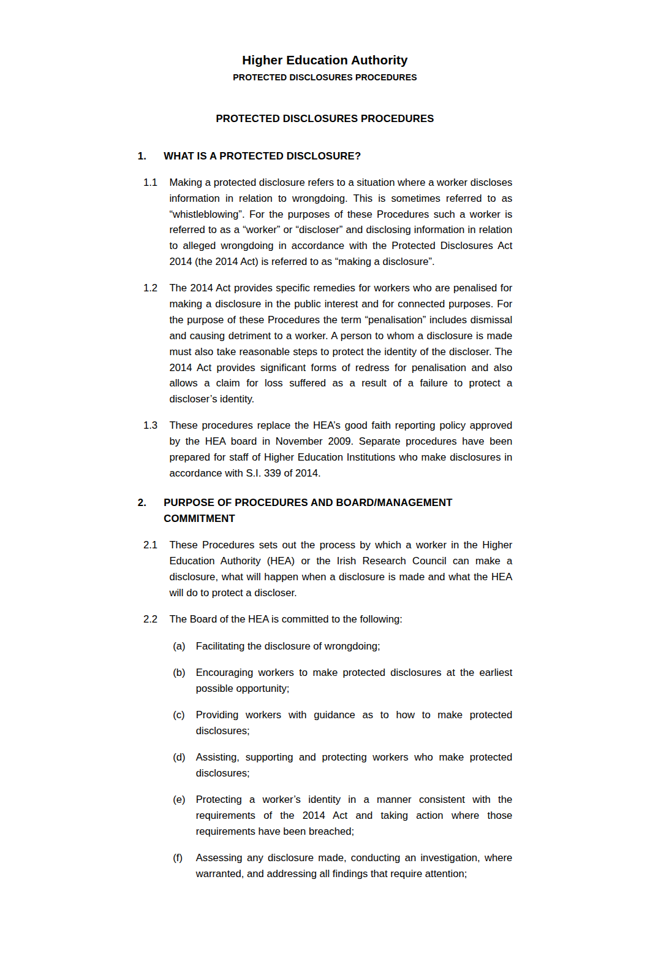Higher Education Authority
PROTECTED DISCLOSURES PROCEDURES
PROTECTED DISCLOSURES PROCEDURES
1. What is a protected disclosure?
1.1
Making a protected disclosure refers to a situation where a worker discloses information in relation to wrongdoing. This is sometimes referred to as “whistleblowing”. For the purposes of these Procedures such a worker is referred to as a “worker” or “discloser” and disclosing information in relation to alleged wrongdoing in accordance with the Protected Disclosures Act 2014 (the 2014 Act) is referred to as “making a disclosure”.
1.2
The 2014 Act provides specific remedies for workers who are penalised for making a disclosure in the public interest and for connected purposes. For the purpose of these Procedures the term “penalisation” includes dismissal and causing detriment to a worker. A person to whom a disclosure is made must also take reasonable steps to protect the identity of the discloser. The 2014 Act provides significant forms of redress for penalisation and also allows a claim for loss suffered as a result of a failure to protect a discloser’s identity.
1.3
These procedures replace the HEA’s good faith reporting policy approved by the HEA board in November 2009. Separate procedures have been prepared for staff of Higher Education Institutions who make disclosures in accordance with S.I. 339 of 2014.
2. Purpose of procedures and board/management commitment
2.1
These Procedures sets out the process by which a worker in the Higher Education Authority (HEA) or the Irish Research Council can make a disclosure, what will happen when a disclosure is made and what the HEA will do to protect a discloser.
2.2
The Board of the HEA is committed to the following:
(a)
Facilitating the disclosure of wrongdoing;
(b)
Encouraging workers to make protected disclosures at the earliest possible opportunity;
(c)
Providing workers with guidance as to how to make protected disclosures;
(d)
Assisting, supporting and protecting workers who make protected disclosures;
(e)
Protecting a worker’s identity in a manner consistent with the requirements of the 2014 Act and taking action where those requirements have been breached;
(f)
Assessing any disclosure made, conducting an investigation, where warranted, and addressing all findings that require attention;